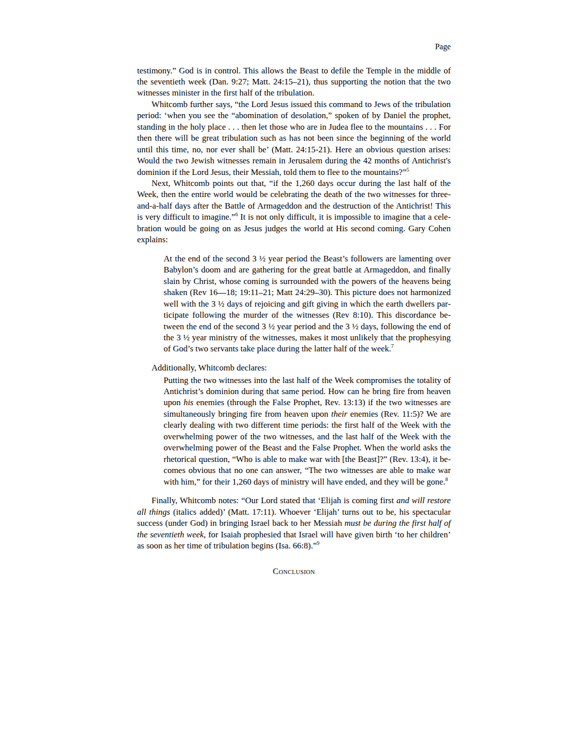Page
testimony.” God is in control. This allows the Beast to defile the Temple in the middle of the seventieth week (Dan. 9:27; Matt. 24:15–21), thus supporting the notion that the two witnesses minister in the first half of the tribulation.
Whitcomb further says, “the Lord Jesus issued this command to Jews of the tribulation period: ‘when you see the “abomination of desolation,” spoken of by Daniel the prophet, standing in the holy place . . . then let those who are in Judea flee to the mountains . . . For then there will be great tribulation such as has not been since the beginning of the world until this time, no, nor ever shall be’ (Matt. 24:15-21). Here an obvious question arises: Would the two Jewish witnesses remain in Jerusalem during the 42 months of Antichrist's dominion if the Lord Jesus, their Messiah, told them to flee to the mountains?”5
Next, Whitcomb points out that, “if the 1,260 days occur during the last half of the Week, then the entire world would be celebrating the death of the two witnesses for three-and-a-half days after the Battle of Armageddon and the destruction of the Antichrist! This is very difficult to imagine.”6 It is not only difficult, it is impossible to imagine that a celebration would be going on as Jesus judges the world at His second coming. Gary Cohen explains:
At the end of the second 3 ½ year period the Beast’s followers are lamenting over Babylon’s doom and are gathering for the great battle at Armageddon, and finally slain by Christ, whose coming is surrounded with the powers of the heavens being shaken (Rev 16—18; 19:11–21; Matt 24:29–30). This picture does not harmonized well with the 3 ½ days of rejoicing and gift giving in which the earth dwellers participate following the murder of the witnesses (Rev 8:10). This discordance between the end of the second 3 ½ year period and the 3 ½ days, following the end of the 3 ½ year ministry of the witnesses, makes it most unlikely that the prophesying of God’s two servants take place during the latter half of the week.7
Additionally, Whitcomb declares:
Putting the two witnesses into the last half of the Week compromises the totality of Antichrist’s dominion during that same period. How can he bring fire from heaven upon his enemies (through the False Prophet, Rev. 13:13) if the two witnesses are simultaneously bringing fire from heaven upon their enemies (Rev. 11:5)? We are clearly dealing with two different time periods: the first half of the Week with the overwhelming power of the two witnesses, and the last half of the Week with the overwhelming power of the Beast and the False Prophet. When the world asks the rhetorical question, “Who is able to make war with [the Beast]?” (Rev. 13:4), it becomes obvious that no one can answer, “The two witnesses are able to make war with him,” for their 1,260 days of ministry will have ended, and they will be gone.8
Finally, Whitcomb notes: “Our Lord stated that ‘Elijah is coming first and will restore all things (italics added)’ (Matt. 17:11). Whoever ‘Elijah’ turns out to be, his spectacular success (under God) in bringing Israel back to her Messiah must be during the first half of the seventieth week, for Isaiah prophesied that Israel will have given birth ‘to her children’ as soon as her time of tribulation begins (Isa. 66:8).”9
Conclusion